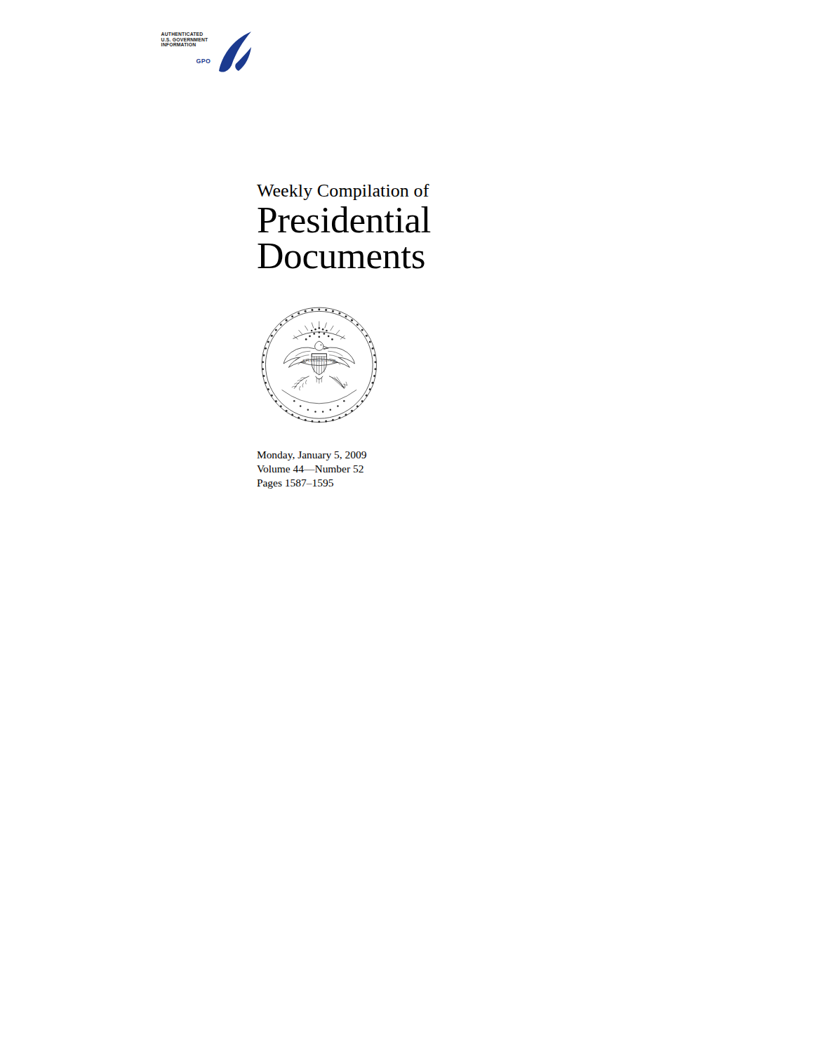Authenticated U.S. Government Information
GPO
Weekly Compilation of
Presidential
Documents
E PLURIBUS UNUM
Monday, January 5, 2009
Volume 44—Number 52
Pages 1587–1595